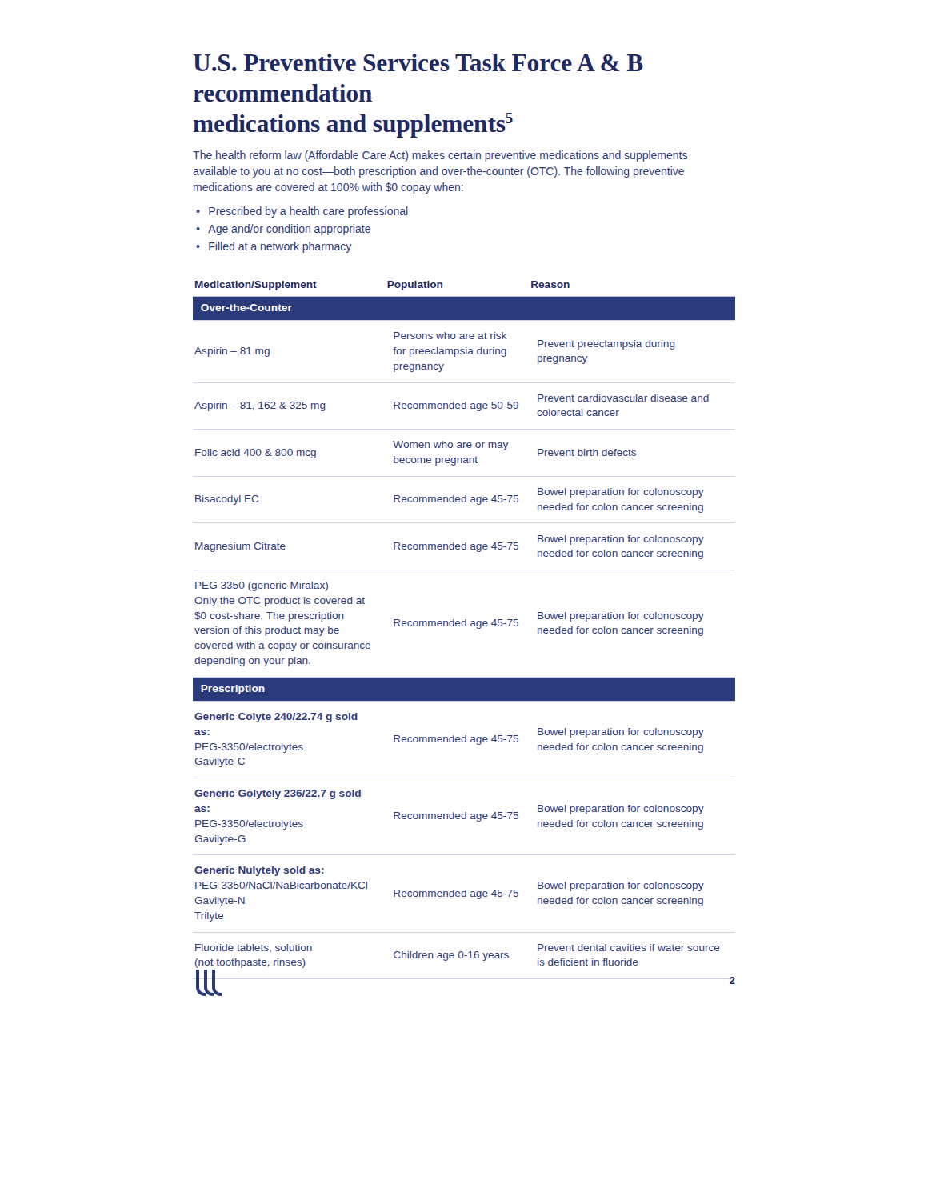U.S. Preventive Services Task Force A & B recommendation
medications and supplements5
The health reform law (Affordable Care Act) makes certain preventive medications and supplements available to you at no cost—both prescription and over-the-counter (OTC). The following preventive medications are covered at 100% with $0 copay when:
Prescribed by a health care professional
Age and/or condition appropriate
Filled at a network pharmacy
| Medication/Supplement | Population | Reason |
| --- | --- | --- |
| Over-the-Counter |
| Aspirin – 81 mg | Persons who are at risk for preeclampsia during pregnancy | Prevent preeclampsia during pregnancy |
| Aspirin – 81, 162 & 325 mg | Recommended age 50-59 | Prevent cardiovascular disease and colorectal cancer |
| Folic acid 400 & 800 mcg | Women who are or may become pregnant | Prevent birth defects |
| Bisacodyl EC | Recommended age 45-75 | Bowel preparation for colonoscopy needed for colon cancer screening |
| Magnesium Citrate | Recommended age 45-75 | Bowel preparation for colonoscopy needed for colon cancer screening |
| PEG 3350 (generic Miralax) Only the OTC product is covered at $0 cost-share. The prescription version of this product may be covered with a copay or coinsurance depending on your plan. | Recommended age 45-75 | Bowel preparation for colonoscopy needed for colon cancer screening |
| Prescription |
| Generic Colyte 240/22.74 g sold as: PEG-3350/electrolytes Gavilyte-C | Recommended age 45-75 | Bowel preparation for colonoscopy needed for colon cancer screening |
| Generic Golytely 236/22.7 g sold as: PEG-3350/electrolytes Gavilyte-G | Recommended age 45-75 | Bowel preparation for colonoscopy needed for colon cancer screening |
| Generic Nulytely sold as: PEG-3350/NaCl/NaBicarbonate/KCl Gavilyte-N Trilyte | Recommended age 45-75 | Bowel preparation for colonoscopy needed for colon cancer screening |
| Fluoride tablets, solution (not toothpaste, rinses) | Children age 0-16 years | Prevent dental cavities if water source is deficient in fluoride |
2